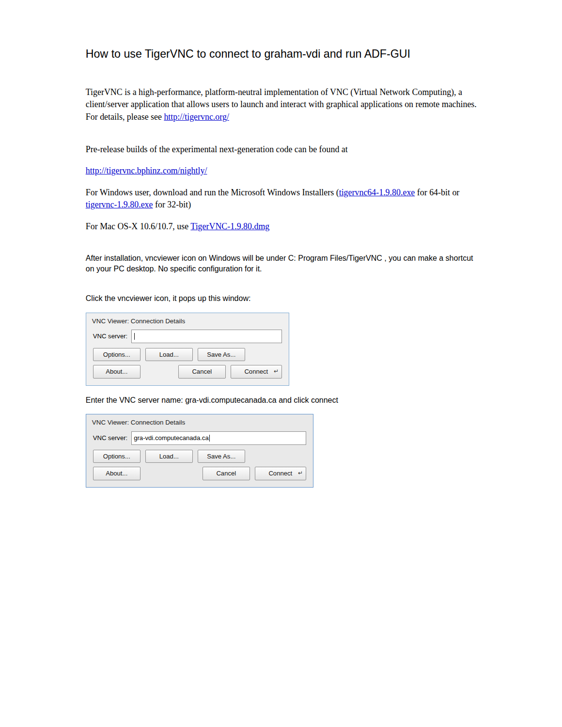How to use TigerVNC to connect to graham-vdi and run ADF-GUI
TigerVNC is a high-performance, platform-neutral implementation of VNC (Virtual Network Computing), a client/server application that allows users to launch and interact with graphical applications on remote machines. For details, please see http://tigervnc.org/
Pre-release builds of the experimental next-generation code can be found at
http://tigervnc.bphinz.com/nightly/
For Windows user, download and run the Microsoft Windows Installers (tigervnc64-1.9.80.exe for 64-bit or tigervnc-1.9.80.exe for 32-bit)
For Mac OS-X 10.6/10.7, use TigerVNC-1.9.80.dmg
After installation, vncviewer icon on Windows will be under C: Program Files/TigerVNC , you can make a shortcut on your PC desktop. No specific configuration for it.
Click the vncviewer icon, it pops up this window:
VNC Viewer: Connection Details
VNC server:
Options...
Load...
Save As...
About...
Cancel
Connect ↵
Enter the VNC server name: gra-vdi.computecanada.ca and click connect
VNC Viewer: Connection Details
VNC server:
gra-vdi.computecanada.ca
Options...
Load...
Save As...
About...
Cancel
Connect ↵